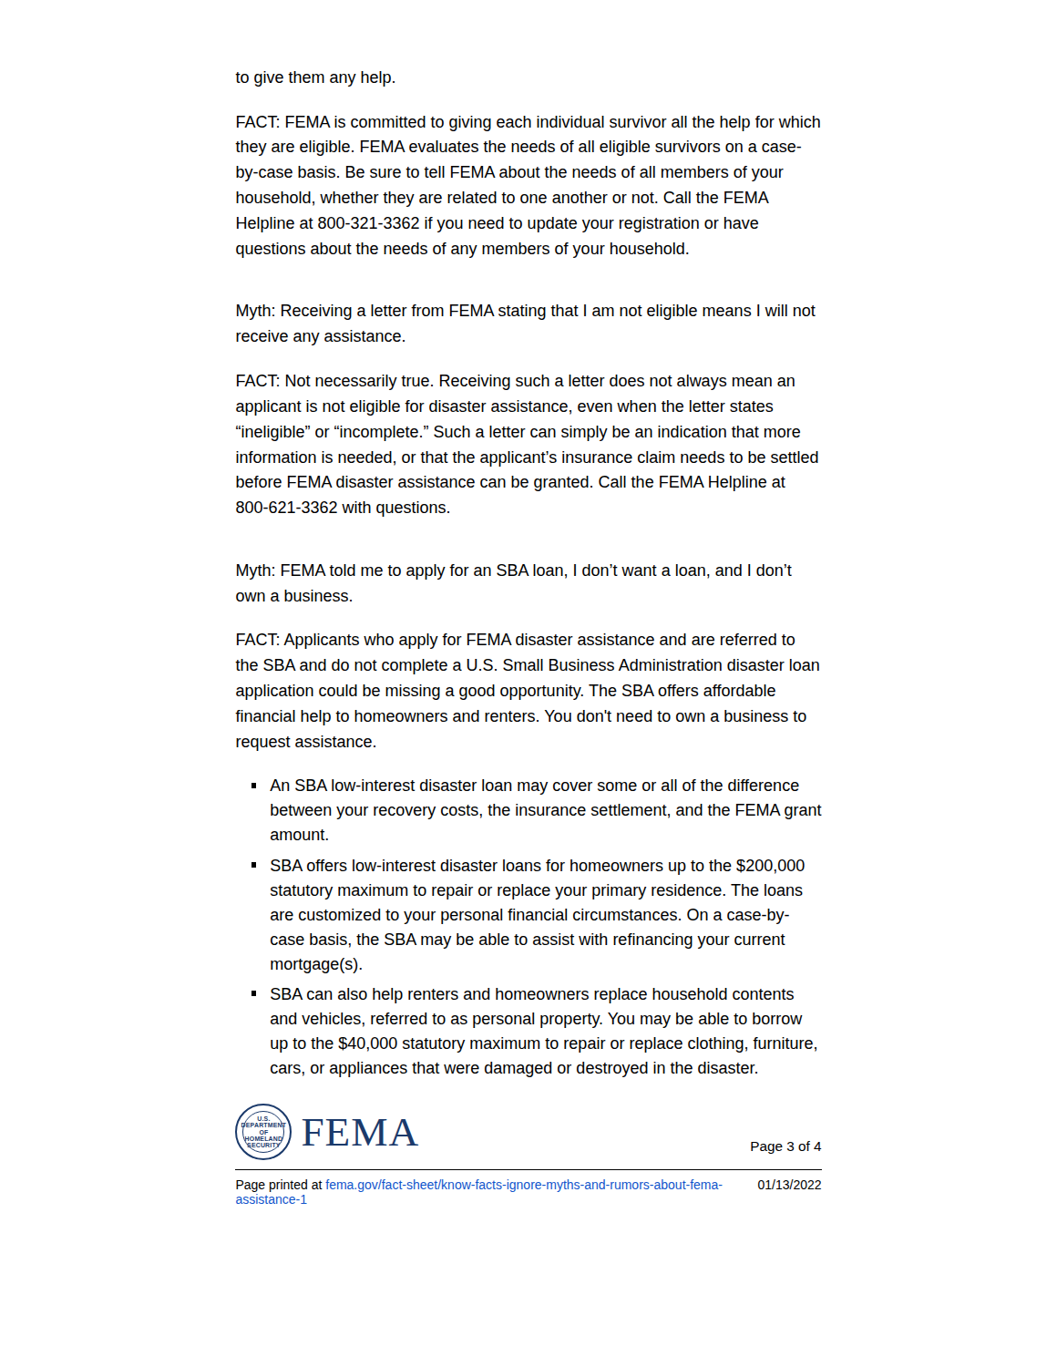to give them any help.
FACT: FEMA is committed to giving each individual survivor all the help for which they are eligible. FEMA evaluates the needs of all eligible survivors on a case-by-case basis. Be sure to tell FEMA about the needs of all members of your household, whether they are related to one another or not. Call the FEMA Helpline at 800-321-3362 if you need to update your registration or have questions about the needs of any members of your household.
Myth: Receiving a letter from FEMA stating that I am not eligible means I will not receive any assistance.
FACT: Not necessarily true. Receiving such a letter does not always mean an applicant is not eligible for disaster assistance, even when the letter states “ineligible” or “incomplete.” Such a letter can simply be an indication that more information is needed, or that the applicant’s insurance claim needs to be settled before FEMA disaster assistance can be granted. Call the FEMA Helpline at 800-621-3362 with questions.
Myth: FEMA told me to apply for an SBA loan, I don’t want a loan, and I don’t own a business.
FACT: Applicants who apply for FEMA disaster assistance and are referred to the SBA and do not complete a U.S. Small Business Administration disaster loan application could be missing a good opportunity. The SBA offers affordable financial help to homeowners and renters. You don't need to own a business to request assistance.
An SBA low-interest disaster loan may cover some or all of the difference between your recovery costs, the insurance settlement, and the FEMA grant amount.
SBA offers low-interest disaster loans for homeowners up to the $200,000 statutory maximum to repair or replace your primary residence. The loans are customized to your personal financial circumstances. On a case-by-case basis, the SBA may be able to assist with refinancing your current mortgage(s).
SBA can also help renters and homeowners replace household contents and vehicles, referred to as personal property. You may be able to borrow up to the $40,000 statutory maximum to repair or replace clothing, furniture, cars, or appliances that were damaged or destroyed in the disaster.
U.S.
DEPARTMENT
OF HOMELAND
SECURITY
FEMA
Page 3 of 4
Page printed at fema.gov/fact-sheet/know-facts-ignore-myths-and-rumors-about-fema-assistance-1
01/13/2022